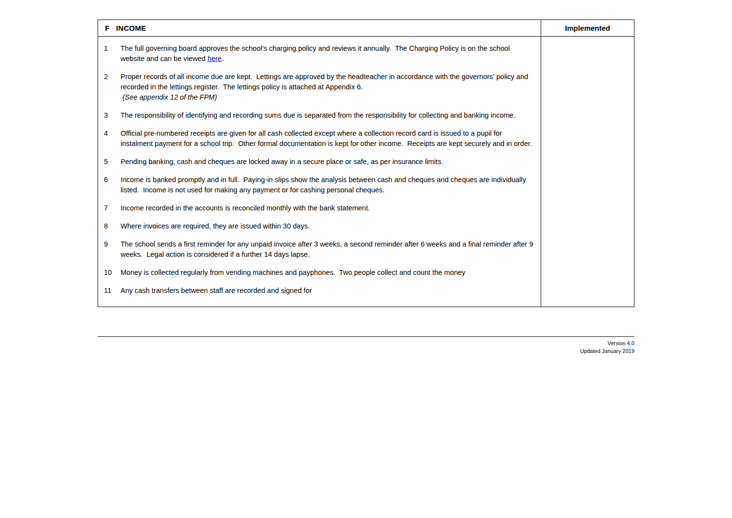| F INCOME | Implemented |
| --- | --- |
| 1 The full governing board approves the school's charging policy and reviews it annually. The Charging Policy is on the school website and can be viewed here . 2 Proper records of all income due are kept. Lettings are approved by the headteacher in accordance with the governors’ policy and recorded in the lettings register. The lettings policy is attached at Appendix 6. (See appendix 12 of the FPM) 3 The responsibility of identifying and recording sums due is separated from the responsibility for collecting and banking income. 4 Official pre-numbered receipts are given for all cash collected except where a collection record card is issued to a pupil for instalment payment for a school trip. Other formal documentation is kept for other income. Receipts are kept securely and in order. 5 Pending banking, cash and cheques are locked away in a secure place or safe, as per insurance limits. 6 Income is banked promptly and in full. Paying-in slips show the analysis between cash and cheques and cheques are individually listed. Income is not used for making any payment or for cashing personal cheques. 7 Income recorded in the accounts is reconciled monthly with the bank statement. 8 Where invoices are required, they are issued within 30 days. 9 The school sends a first reminder for any unpaid invoice after 3 weeks, a second reminder after 6 weeks and a final reminder after 9 weeks. Legal action is considered if a further 14 days lapse. 10 Money is collected regularly from vending machines and payphones. Two people collect and count the money 11 Any cash transfers between staff are recorded and signed for | |
Version 4.0 Updated January 2019